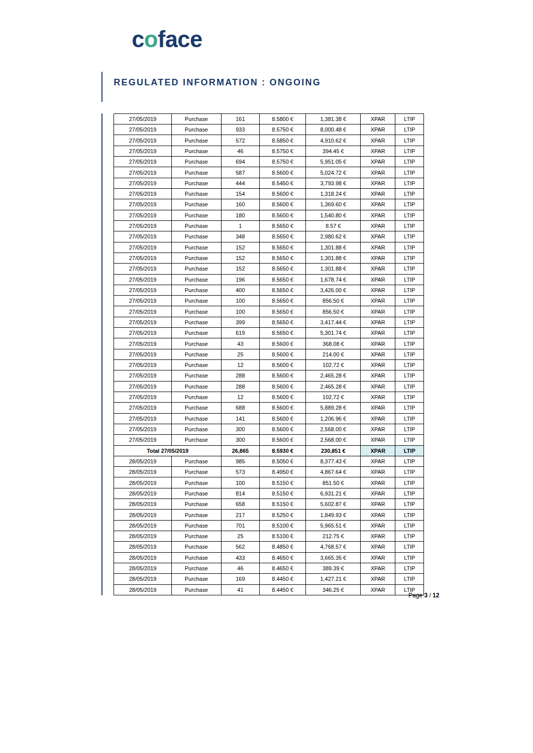coface
REGULATED INFORMATION : ONGOING
| 27/05/2019 | Purchase | 161 | 8.5800 € | 1,381.38 € | XPAR | LTIP |
| 27/05/2019 | Purchase | 933 | 8.5750 € | 8,000.48 € | XPAR | LTIP |
| 27/05/2019 | Purchase | 572 | 8.5850 € | 4,910.62 € | XPAR | LTIP |
| 27/05/2019 | Purchase | 46 | 8.5750 € | 394.45 € | XPAR | LTIP |
| 27/05/2019 | Purchase | 694 | 8.5750 € | 5,951.05 € | XPAR | LTIP |
| 27/05/2019 | Purchase | 587 | 8.5600 € | 5,024.72 € | XPAR | LTIP |
| 27/05/2019 | Purchase | 444 | 8.5450 € | 3,793.98 € | XPAR | LTIP |
| 27/05/2019 | Purchase | 154 | 8.5600 € | 1,318.24 € | XPAR | LTIP |
| 27/05/2019 | Purchase | 160 | 8.5600 € | 1,369.60 € | XPAR | LTIP |
| 27/05/2019 | Purchase | 180 | 8.5600 € | 1,540.80 € | XPAR | LTIP |
| 27/05/2019 | Purchase | 1 | 8.5650 € | 8.57 € | XPAR | LTIP |
| 27/05/2019 | Purchase | 348 | 8.5650 € | 2,980.62 € | XPAR | LTIP |
| 27/05/2019 | Purchase | 152 | 8.5650 € | 1,301.88 € | XPAR | LTIP |
| 27/05/2019 | Purchase | 152 | 8.5650 € | 1,301.88 € | XPAR | LTIP |
| 27/05/2019 | Purchase | 152 | 8.5650 € | 1,301.88 € | XPAR | LTIP |
| 27/05/2019 | Purchase | 196 | 8.5650 € | 1,678.74 € | XPAR | LTIP |
| 27/05/2019 | Purchase | 400 | 8.5650 € | 3,426.00 € | XPAR | LTIP |
| 27/05/2019 | Purchase | 100 | 8.5650 € | 856.50 € | XPAR | LTIP |
| 27/05/2019 | Purchase | 100 | 8.5650 € | 856.50 € | XPAR | LTIP |
| 27/05/2019 | Purchase | 399 | 8.5650 € | 3,417.44 € | XPAR | LTIP |
| 27/05/2019 | Purchase | 619 | 8.5650 € | 5,301.74 € | XPAR | LTIP |
| 27/05/2019 | Purchase | 43 | 8.5600 € | 368.08 € | XPAR | LTIP |
| 27/05/2019 | Purchase | 25 | 8.5600 € | 214.00 € | XPAR | LTIP |
| 27/05/2019 | Purchase | 12 | 8.5600 € | 102.72 € | XPAR | LTIP |
| 27/05/2019 | Purchase | 288 | 8.5600 € | 2,465.28 € | XPAR | LTIP |
| 27/05/2019 | Purchase | 288 | 8.5600 € | 2,465.28 € | XPAR | LTIP |
| 27/05/2019 | Purchase | 12 | 8.5600 € | 102.72 € | XPAR | LTIP |
| 27/05/2019 | Purchase | 688 | 8.5600 € | 5,889.28 € | XPAR | LTIP |
| 27/05/2019 | Purchase | 141 | 8.5600 € | 1,206.96 € | XPAR | LTIP |
| 27/05/2019 | Purchase | 300 | 8.5600 € | 2,568.00 € | XPAR | LTIP |
| 27/05/2019 | Purchase | 300 | 8.5600 € | 2,568.00 € | XPAR | LTIP |
| Total 27/05/2019 | 26,865 | 8.5930 € | 230,851 € | XPAR | LTIP |
| 28/05/2019 | Purchase | 985 | 8.5050 € | 8,377.43 € | XPAR | LTIP |
| 28/05/2019 | Purchase | 573 | 8.4950 € | 4,867.64 € | XPAR | LTIP |
| 28/05/2019 | Purchase | 100 | 8.5150 € | 851.50 € | XPAR | LTIP |
| 28/05/2019 | Purchase | 814 | 8.5150 € | 6,931.21 € | XPAR | LTIP |
| 28/05/2019 | Purchase | 658 | 8.5150 € | 5,602.87 € | XPAR | LTIP |
| 28/05/2019 | Purchase | 217 | 8.5250 € | 1,849.93 € | XPAR | LTIP |
| 28/05/2019 | Purchase | 701 | 8.5100 € | 5,965.51 € | XPAR | LTIP |
| 28/05/2019 | Purchase | 25 | 8.5100 € | 212.75 € | XPAR | LTIP |
| 28/05/2019 | Purchase | 562 | 8.4850 € | 4,768.57 € | XPAR | LTIP |
| 28/05/2019 | Purchase | 433 | 8.4650 € | 3,665.35 € | XPAR | LTIP |
| 28/05/2019 | Purchase | 46 | 8.4650 € | 389.39 € | XPAR | LTIP |
| 28/05/2019 | Purchase | 169 | 8.4450 € | 1,427.21 € | XPAR | LTIP |
| 28/05/2019 | Purchase | 41 | 8.4450 € | 346.25 € | XPAR | LTIP |
Page 3 / 12